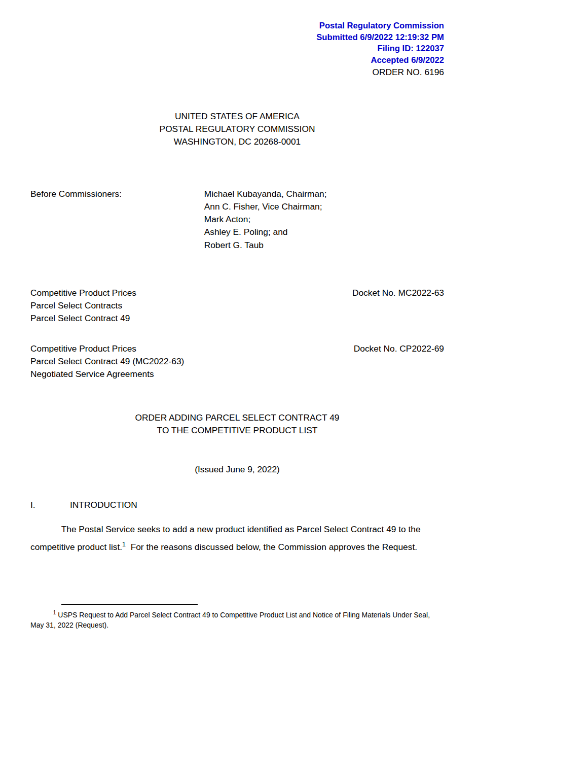Postal Regulatory Commission
Submitted 6/9/2022 12:19:32 PM
Filing ID: 122037
Accepted 6/9/2022
ORDER NO. 6196
UNITED STATES OF AMERICA
POSTAL REGULATORY COMMISSION
WASHINGTON, DC 20268-0001
Before Commissioners:
Michael Kubayanda, Chairman;
Ann C. Fisher, Vice Chairman;
Mark Acton;
Ashley E. Poling; and
Robert G. Taub
Competitive Product Prices
Parcel Select Contracts
Parcel Select Contract 49
Docket No. MC2022-63
Competitive Product Prices
Parcel Select Contract 49 (MC2022-63)
Negotiated Service Agreements
Docket No. CP2022-69
ORDER ADDING PARCEL SELECT CONTRACT 49
TO THE COMPETITIVE PRODUCT LIST
(Issued June 9, 2022)
I. INTRODUCTION
The Postal Service seeks to add a new product identified as Parcel Select Contract 49 to the competitive product list.1 For the reasons discussed below, the Commission approves the Request.
1 USPS Request to Add Parcel Select Contract 49 to Competitive Product List and Notice of Filing Materials Under Seal, May 31, 2022 (Request).